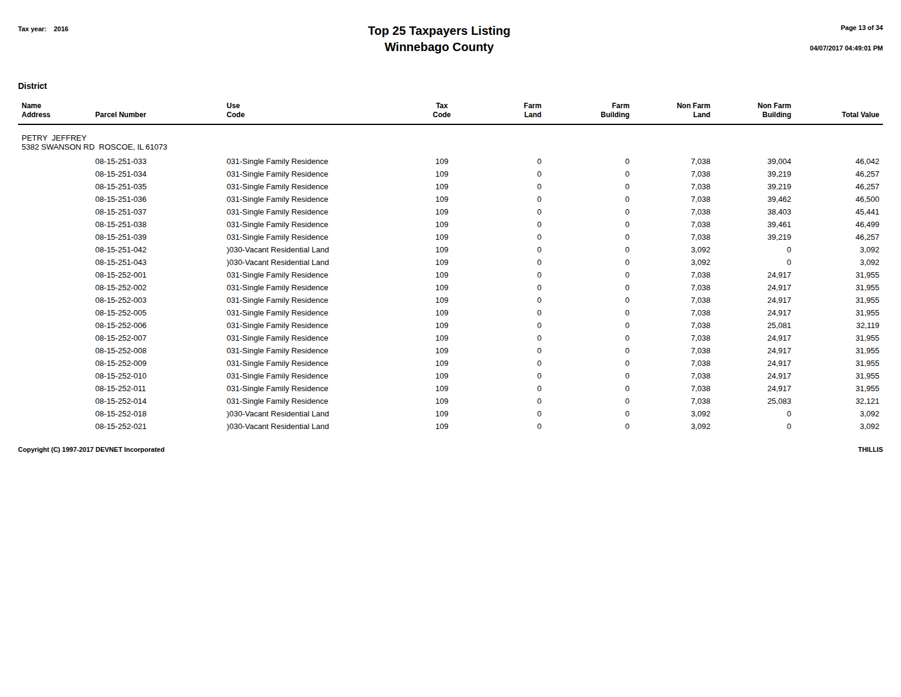Tax year:2016
Top 25 Taxpayers Listing
Winnebago County
Page 13 of 34
04/07/2017 04:49:01 PM
District
| Name Address | Parcel Number | Use Code | Tax Code | Farm Land | Farm Building | Non Farm Land | Non Farm Building | Total Value |
| --- | --- | --- | --- | --- | --- | --- | --- | --- |
| PETRY JEFFREY |
| 5382 SWANSON RD ROSCOE, IL 61073 |
| | 08-15-251-033 | 031-Single Family Residence | 109 | 0 | 0 | 7,038 | 39,004 | 46,042 |
| | 08-15-251-034 | 031-Single Family Residence | 109 | 0 | 0 | 7,038 | 39,219 | 46,257 |
| | 08-15-251-035 | 031-Single Family Residence | 109 | 0 | 0 | 7,038 | 39,219 | 46,257 |
| | 08-15-251-036 | 031-Single Family Residence | 109 | 0 | 0 | 7,038 | 39,462 | 46,500 |
| | 08-15-251-037 | 031-Single Family Residence | 109 | 0 | 0 | 7,038 | 38,403 | 45,441 |
| | 08-15-251-038 | 031-Single Family Residence | 109 | 0 | 0 | 7,038 | 39,461 | 46,499 |
| | 08-15-251-039 | 031-Single Family Residence | 109 | 0 | 0 | 7,038 | 39,219 | 46,257 |
| | 08-15-251-042 | )030-Vacant Residential Land | 109 | 0 | 0 | 3,092 | 0 | 3,092 |
| | 08-15-251-043 | )030-Vacant Residential Land | 109 | 0 | 0 | 3,092 | 0 | 3,092 |
| | 08-15-252-001 | 031-Single Family Residence | 109 | 0 | 0 | 7,038 | 24,917 | 31,955 |
| | 08-15-252-002 | 031-Single Family Residence | 109 | 0 | 0 | 7,038 | 24,917 | 31,955 |
| | 08-15-252-003 | 031-Single Family Residence | 109 | 0 | 0 | 7,038 | 24,917 | 31,955 |
| | 08-15-252-005 | 031-Single Family Residence | 109 | 0 | 0 | 7,038 | 24,917 | 31,955 |
| | 08-15-252-006 | 031-Single Family Residence | 109 | 0 | 0 | 7,038 | 25,081 | 32,119 |
| | 08-15-252-007 | 031-Single Family Residence | 109 | 0 | 0 | 7,038 | 24,917 | 31,955 |
| | 08-15-252-008 | 031-Single Family Residence | 109 | 0 | 0 | 7,038 | 24,917 | 31,955 |
| | 08-15-252-009 | 031-Single Family Residence | 109 | 0 | 0 | 7,038 | 24,917 | 31,955 |
| | 08-15-252-010 | 031-Single Family Residence | 109 | 0 | 0 | 7,038 | 24,917 | 31,955 |
| | 08-15-252-011 | 031-Single Family Residence | 109 | 0 | 0 | 7,038 | 24,917 | 31,955 |
| | 08-15-252-014 | 031-Single Family Residence | 109 | 0 | 0 | 7,038 | 25,083 | 32,121 |
| | 08-15-252-018 | )030-Vacant Residential Land | 109 | 0 | 0 | 3,092 | 0 | 3,092 |
| | 08-15-252-021 | )030-Vacant Residential Land | 109 | 0 | 0 | 3,092 | 0 | 3,092 |
Copyright (C) 1997-2017 DEVNET Incorporated
THILLIS